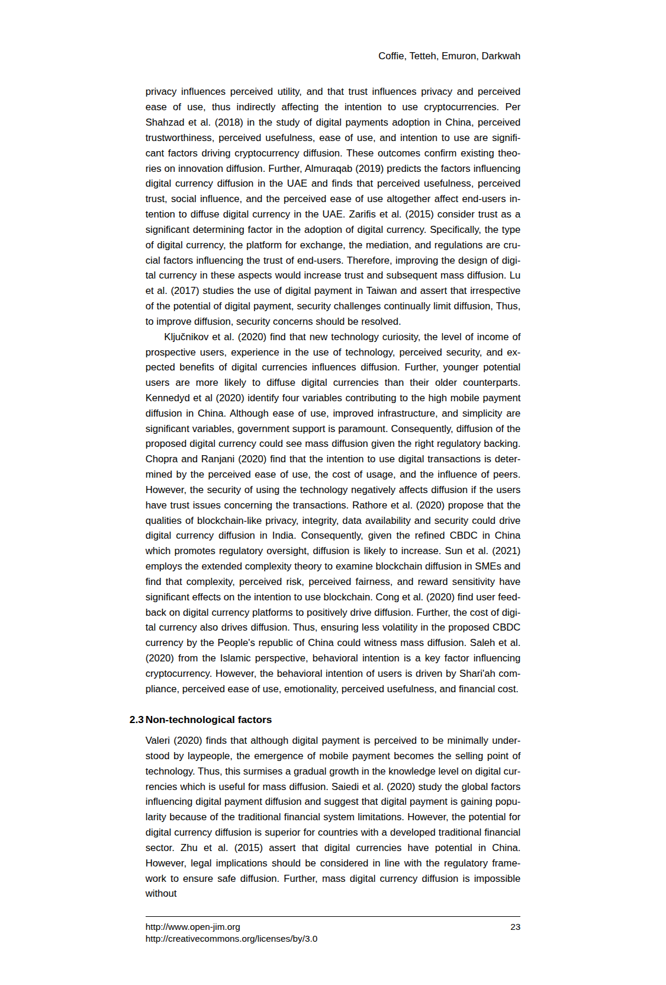Coffie, Tetteh, Emuron, Darkwah
privacy influences perceived utility, and that trust influences privacy and perceived ease of use, thus indirectly affecting the intention to use cryptocurrencies. Per Shahzad et al. (2018) in the study of digital payments adoption in China, perceived trustworthiness, perceived usefulness, ease of use, and intention to use are significant factors driving cryptocurrency diffusion. These outcomes confirm existing theories on innovation diffusion. Further, Almuraqab (2019) predicts the factors influencing digital currency diffusion in the UAE and finds that perceived usefulness, perceived trust, social influence, and the perceived ease of use altogether affect end-users intention to diffuse digital currency in the UAE. Zarifis et al. (2015) consider trust as a significant determining factor in the adoption of digital currency. Specifically, the type of digital currency, the platform for exchange, the mediation, and regulations are crucial factors influencing the trust of end-users. Therefore, improving the design of digital currency in these aspects would increase trust and subsequent mass diffusion. Lu et al. (2017) studies the use of digital payment in Taiwan and assert that irrespective of the potential of digital payment, security challenges continually limit diffusion, Thus, to improve diffusion, security concerns should be resolved.
Ključnikov et al. (2020) find that new technology curiosity, the level of income of prospective users, experience in the use of technology, perceived security, and expected benefits of digital currencies influences diffusion. Further, younger potential users are more likely to diffuse digital currencies than their older counterparts. Kennedyd et al (2020) identify four variables contributing to the high mobile payment diffusion in China. Although ease of use, improved infrastructure, and simplicity are significant variables, government support is paramount. Consequently, diffusion of the proposed digital currency could see mass diffusion given the right regulatory backing. Chopra and Ranjani (2020) find that the intention to use digital transactions is determined by the perceived ease of use, the cost of usage, and the influence of peers. However, the security of using the technology negatively affects diffusion if the users have trust issues concerning the transactions. Rathore et al. (2020) propose that the qualities of blockchain-like privacy, integrity, data availability and security could drive digital currency diffusion in India. Consequently, given the refined CBDC in China which promotes regulatory oversight, diffusion is likely to increase. Sun et al. (2021) employs the extended complexity theory to examine blockchain diffusion in SMEs and find that complexity, perceived risk, perceived fairness, and reward sensitivity have significant effects on the intention to use blockchain. Cong et al. (2020) find user feedback on digital currency platforms to positively drive diffusion. Further, the cost of digital currency also drives diffusion. Thus, ensuring less volatility in the proposed CBDC currency by the People's republic of China could witness mass diffusion. Saleh et al. (2020) from the Islamic perspective, behavioral intention is a key factor influencing cryptocurrency. However, the behavioral intention of users is driven by Shari'ah compliance, perceived ease of use, emotionality, perceived usefulness, and financial cost.
2.3 Non-technological factors
Valeri (2020) finds that although digital payment is perceived to be minimally understood by laypeople, the emergence of mobile payment becomes the selling point of technology. Thus, this surmises a gradual growth in the knowledge level on digital currencies which is useful for mass diffusion. Saiedi et al. (2020) study the global factors influencing digital payment diffusion and suggest that digital payment is gaining popularity because of the traditional financial system limitations. However, the potential for digital currency diffusion is superior for countries with a developed traditional financial sector. Zhu et al. (2015) assert that digital currencies have potential in China. However, legal implications should be considered in line with the regulatory framework to ensure safe diffusion. Further, mass digital currency diffusion is impossible without
http://www.open-jim.org http://creativecommons.org/licenses/by/3.0
23